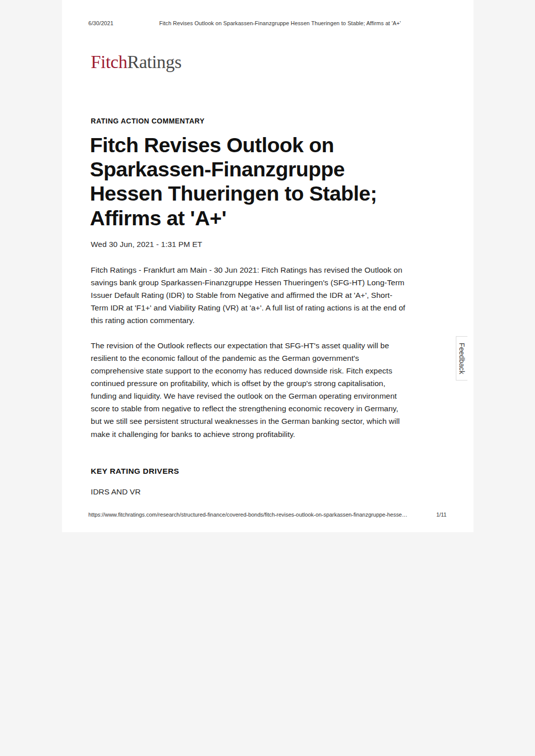6/30/2021 Fitch Revises Outlook on Sparkassen-Finanzgruppe Hessen Thueringen to Stable; Affirms at 'A+'
Fitch Ratings
Rating Action Commentary
Fitch Revises Outlook on Sparkassen-Finanzgruppe Hessen Thueringen to Stable; Affirms at 'A+'
Wed 30 Jun, 2021 - 1:31 PM ET
Fitch Ratings - Frankfurt am Main - 30 Jun 2021: Fitch Ratings has revised the Outlook on savings bank group Sparkassen-Finanzgruppe Hessen Thueringen's (SFG-HT) Long-Term Issuer Default Rating (IDR) to Stable from Negative and affirmed the IDR at 'A+', Short-Term IDR at 'F1+' and Viability Rating (VR) at 'a+'. A full list of rating actions is at the end of this rating action commentary.
The revision of the Outlook reflects our expectation that SFG-HT's asset quality will be resilient to the economic fallout of the pandemic as the German government's comprehensive state support to the economy has reduced downside risk. Fitch expects continued pressure on profitability, which is offset by the group's strong capitalisation, funding and liquidity. We have revised the outlook on the German operating environment score to stable from negative to reflect the strengthening economic recovery in Germany, but we still see persistent structural weaknesses in the German banking sector, which will make it challenging for banks to achieve strong profitability.
Key Rating Drivers
IDRS AND VR
Feedback
https://www.fitchratings.com/research/structured-finance/covered-bonds/fitch-revises-outlook-on-sparkassen-finanzgruppe-hessen-thueringen-to… 1/11